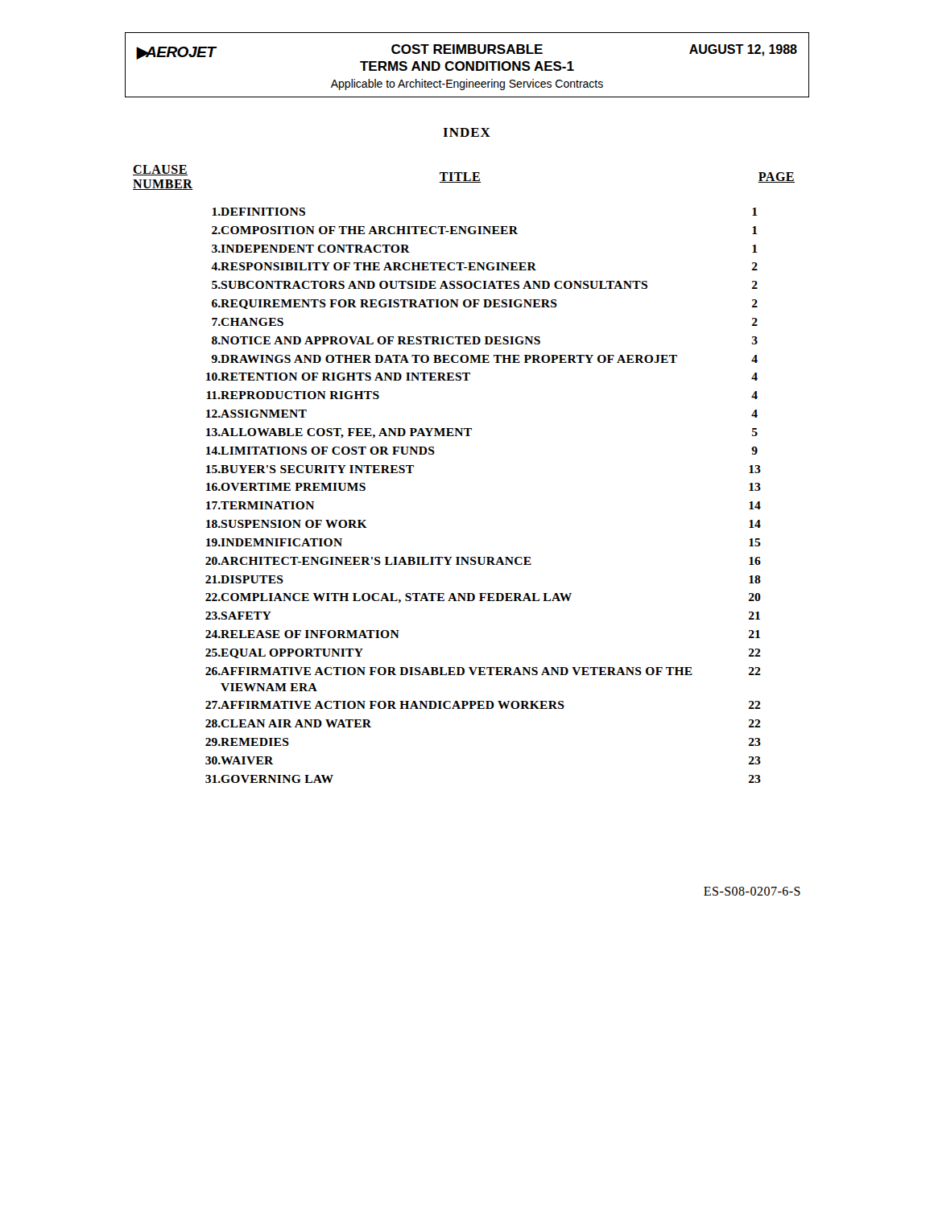▶AEROJET
COST REIMBURSABLE
TERMS AND CONDITIONS AES-1
AUGUST 12, 1988
Applicable to Architect-Engineering Services Contracts
INDEX
| CLAUSE NUMBER | TITLE | PAGE |
| --- | --- | --- |
| 1. | DEFINITIONS | 1 |
| 2. | COMPOSITION OF THE ARCHITECT-ENGINEER | 1 |
| 3. | INDEPENDENT CONTRACTOR | 1 |
| 4. | RESPONSIBILITY OF THE ARCHETECT-ENGINEER | 2 |
| 5. | SUBCONTRACTORS AND OUTSIDE ASSOCIATES AND CONSULTANTS | 2 |
| 6. | REQUIREMENTS FOR REGISTRATION OF DESIGNERS | 2 |
| 7. | CHANGES | 2 |
| 8. | NOTICE AND APPROVAL OF RESTRICTED DESIGNS | 3 |
| 9. | DRAWINGS AND OTHER DATA TO BECOME THE PROPERTY OF AEROJET | 4 |
| 10. | RETENTION OF RIGHTS AND INTEREST | 4 |
| 11. | REPRODUCTION RIGHTS | 4 |
| 12. | ASSIGNMENT | 4 |
| 13. | ALLOWABLE COST, FEE, AND PAYMENT | 5 |
| 14. | LIMITATIONS OF COST OR FUNDS | 9 |
| 15. | BUYER'S SECURITY INTEREST | 13 |
| 16. | OVERTIME PREMIUMS | 13 |
| 17. | TERMINATION | 14 |
| 18. | SUSPENSION OF WORK | 14 |
| 19. | INDEMNIFICATION | 15 |
| 20. | ARCHITECT-ENGINEER'S LIABILITY INSURANCE | 16 |
| 21. | DISPUTES | 18 |
| 22. | COMPLIANCE WITH LOCAL, STATE AND FEDERAL LAW | 20 |
| 23. | SAFETY | 21 |
| 24. | RELEASE OF INFORMATION | 21 |
| 25. | EQUAL OPPORTUNITY | 22 |
| 26. | AFFIRMATIVE ACTION FOR DISABLED VETERANS AND VETERANS OF THE VIEWNAM ERA | 22 |
| 27. | AFFIRMATIVE ACTION FOR HANDICAPPED WORKERS | 22 |
| 28. | CLEAN AIR AND WATER | 22 |
| 29. | REMEDIES | 23 |
| 30. | WAIVER | 23 |
| 31. | GOVERNING LAW | 23 |
ES-S08-0207-6-S